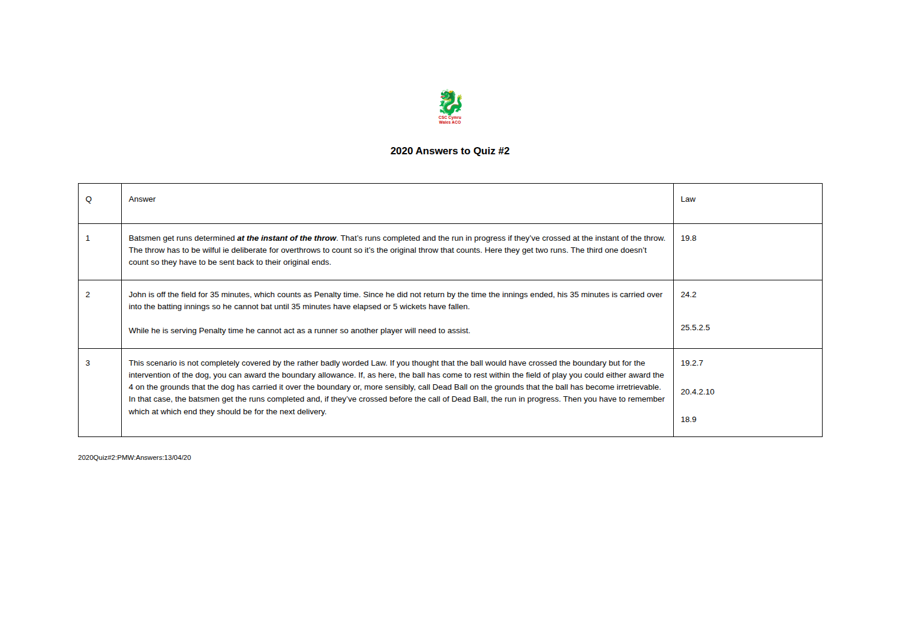🐉
CSC Cymru
Wales ACO
2020 Answers to Quiz #2
| Q | Answer | Law |
| --- | --- | --- |
| 1 | Batsmen get runs determined at the instant of the throw . That’s runs completed and the run in progress if they’ve crossed at the instant of the throw. The throw has to be wilful ie deliberate for overthrows to count so it’s the original throw that counts. Here they get two runs. The third one doesn’t count so they have to be sent back to their original ends. | 19.8 |
| 2 | John is off the field for 35 minutes, which counts as Penalty time. Since he did not return by the time the innings ended, his 35 minutes is carried over into the batting innings so he cannot bat until 35 minutes have elapsed or 5 wickets have fallen. While he is serving Penalty time he cannot act as a runner so another player will need to assist. | 24.2 25.5.2.5 |
| 3 | This scenario is not completely covered by the rather badly worded Law. If you thought that the ball would have crossed the boundary but for the intervention of the dog, you can award the boundary allowance. If, as here, the ball has come to rest within the field of play you could either award the 4 on the grounds that the dog has carried it over the boundary or, more sensibly, call Dead Ball on the grounds that the ball has become irretrievable. In that case, the batsmen get the runs completed and, if they’ve crossed before the call of Dead Ball, the run in progress. Then you have to remember which at which end they should be for the next delivery. | 19.2.7 20.4.2.10 18.9 |
2020Quiz#2:PMW:Answers:13/04/20